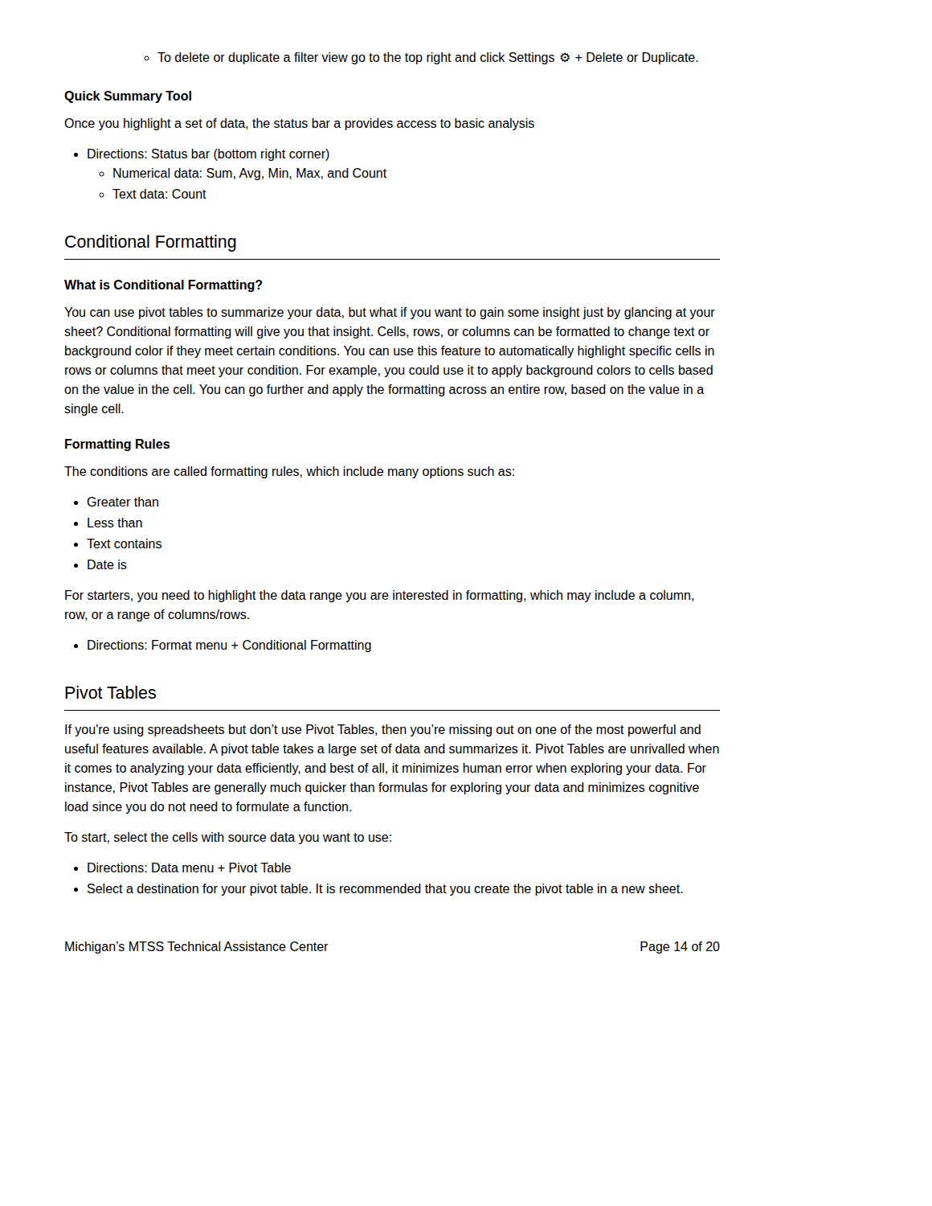To delete or duplicate a filter view go to the top right and click Settings ⚙ + Delete or Duplicate.
Quick Summary Tool
Once you highlight a set of data, the status bar a provides access to basic analysis
Directions: Status bar (bottom right corner)
Numerical data: Sum, Avg, Min, Max, and Count
Text data: Count
Conditional Formatting
What is Conditional Formatting?
You can use pivot tables to summarize your data, but what if you want to gain some insight just by glancing at your sheet? Conditional formatting will give you that insight. Cells, rows, or columns can be formatted to change text or background color if they meet certain conditions. You can use this feature to automatically highlight specific cells in rows or columns that meet your condition. For example, you could use it to apply background colors to cells based on the value in the cell. You can go further and apply the formatting across an entire row, based on the value in a single cell.
Formatting Rules
The conditions are called formatting rules, which include many options such as:
Greater than
Less than
Text contains
Date is
For starters, you need to highlight the data range you are interested in formatting, which may include a column, row, or a range of columns/rows.
Directions: Format menu + Conditional Formatting
Pivot Tables
If you're using spreadsheets but don’t use Pivot Tables, then you’re missing out on one of the most powerful and useful features available. A pivot table takes a large set of data and summarizes it. Pivot Tables are unrivalled when it comes to analyzing your data efficiently, and best of all, it minimizes human error when exploring your data. For instance, Pivot Tables are generally much quicker than formulas for exploring your data and minimizes cognitive load since you do not need to formulate a function.
To start, select the cells with source data you want to use:
Directions: Data menu + Pivot Table
Select a destination for your pivot table. It is recommended that you create the pivot table in a new sheet.
Michigan’s MTSS Technical Assistance Center Page 14 of 20